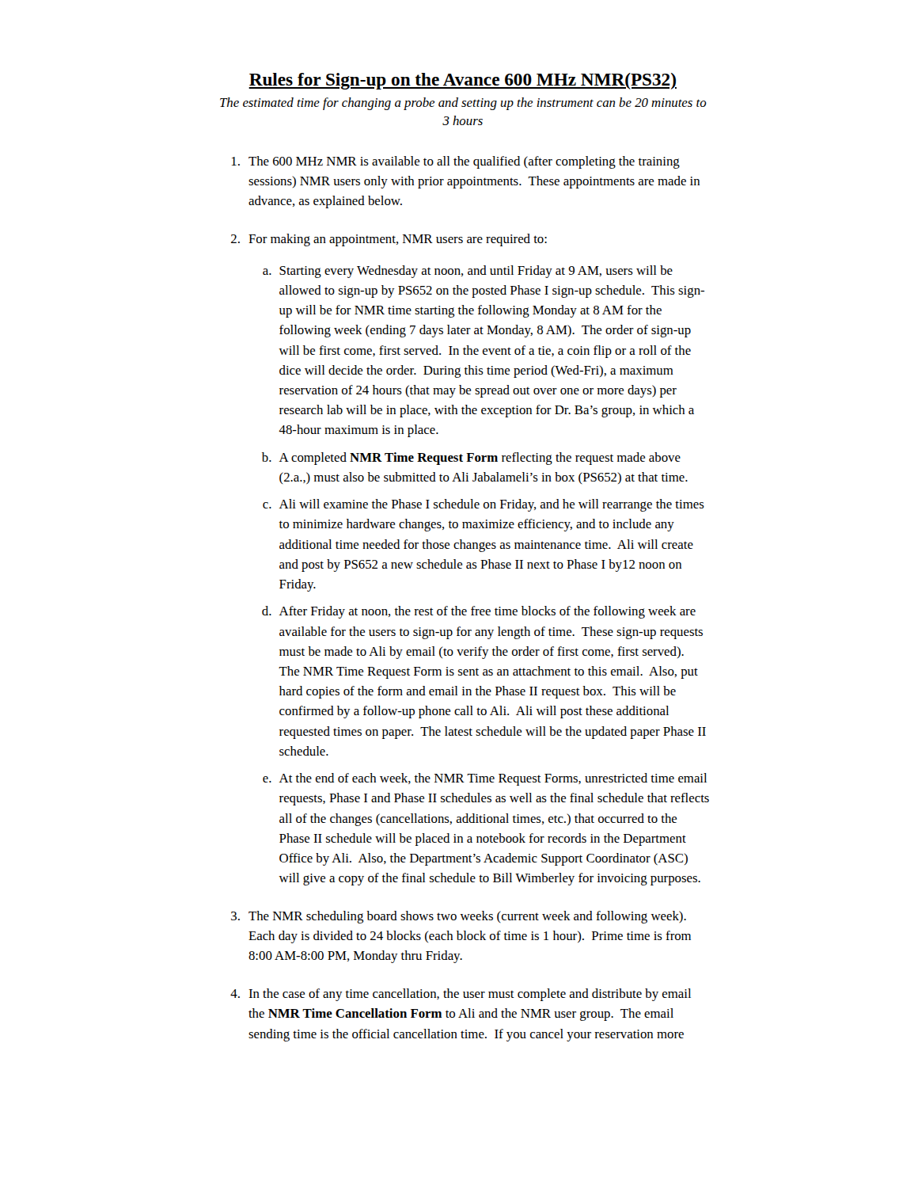Rules for Sign-up on the Avance 600 MHz NMR(PS32)
The estimated time for changing a probe and setting up the instrument can be 20 minutes to 3 hours
The 600 MHz NMR is available to all the qualified (after completing the training sessions) NMR users only with prior appointments. These appointments are made in advance, as explained below.
For making an appointment, NMR users are required to:
Starting every Wednesday at noon, and until Friday at 9 AM, users will be allowed to sign-up by PS652 on the posted Phase I sign-up schedule. This sign-up will be for NMR time starting the following Monday at 8 AM for the following week (ending 7 days later at Monday, 8 AM). The order of sign-up will be first come, first served. In the event of a tie, a coin flip or a roll of the dice will decide the order. During this time period (Wed-Fri), a maximum reservation of 24 hours (that may be spread out over one or more days) per research lab will be in place, with the exception for Dr. Ba’s group, in which a 48-hour maximum is in place.
A completed NMR Time Request Form reflecting the request made above (2.a.,) must also be submitted to Ali Jabalameli’s in box (PS652) at that time.
Ali will examine the Phase I schedule on Friday, and he will rearrange the times to minimize hardware changes, to maximize efficiency, and to include any additional time needed for those changes as maintenance time. Ali will create and post by PS652 a new schedule as Phase II next to Phase I by12 noon on Friday.
After Friday at noon, the rest of the free time blocks of the following week are available for the users to sign-up for any length of time. These sign-up requests must be made to Ali by email (to verify the order of first come, first served). The NMR Time Request Form is sent as an attachment to this email. Also, put hard copies of the form and email in the Phase II request box. This will be confirmed by a follow-up phone call to Ali. Ali will post these additional requested times on paper. The latest schedule will be the updated paper Phase II schedule.
At the end of each week, the NMR Time Request Forms, unrestricted time email requests, Phase I and Phase II schedules as well as the final schedule that reflects all of the changes (cancellations, additional times, etc.) that occurred to the Phase II schedule will be placed in a notebook for records in the Department Office by Ali. Also, the Department’s Academic Support Coordinator (ASC) will give a copy of the final schedule to Bill Wimberley for invoicing purposes.
The NMR scheduling board shows two weeks (current week and following week). Each day is divided to 24 blocks (each block of time is 1 hour). Prime time is from 8:00 AM-8:00 PM, Monday thru Friday.
In the case of any time cancellation, the user must complete and distribute by email the NMR Time Cancellation Form to Ali and the NMR user group. The email sending time is the official cancellation time. If you cancel your reservation more